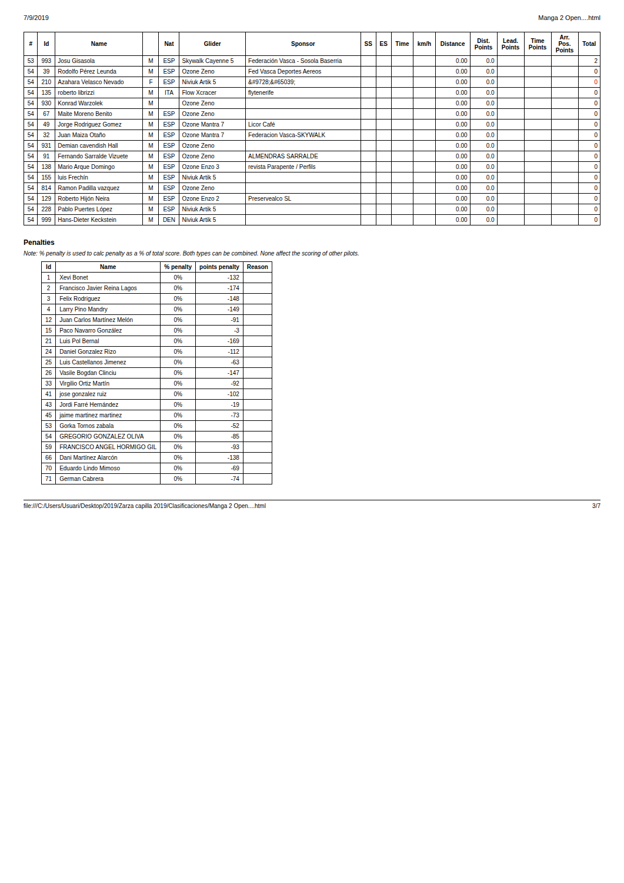7/9/2019
Manga 2 Open....html
| # | Id | Name | | Nat | Glider | Sponsor | SS | ES | Time | km/h | Distance | Dist. Points | Lead. Points | Time Points | Arr. Pos. Points | Total |
| --- | --- | --- | --- | --- | --- | --- | --- | --- | --- | --- | --- | --- | --- | --- | --- | --- |
| 53 | 993 | Josu Gisasola | M | ESP | Skywalk Cayenne 5 | Federación Vasca - Sosola Baserria | | | | | 0.00 | 0.0 | | | | 2 |
| 54 | 39 | Rodolfo Pérez Leunda | M | ESP | Ozone Zeno | Fed Vasca Deportes Aereos | | | | | 0.00 | 0.0 | | | | 0 |
| 54 | 210 | Azahara Velasco Nevado | F | ESP | Niviuk Artik 5 | &#9728;&#65039; | | | | | 0.00 | 0.0 | | | | 0 |
| 54 | 135 | roberto librizzi | M | ITA | Flow Xcracer | flytenerife | | | | | 0.00 | 0.0 | | | | 0 |
| 54 | 930 | Konrad Warzolek | M | | Ozone Zeno | | | | | | 0.00 | 0.0 | | | | 0 |
| 54 | 67 | Maite Moreno Benito | M | ESP | Ozone Zeno | | | | | | 0.00 | 0.0 | | | | 0 |
| 54 | 49 | Jorge Rodriguez Gomez | M | ESP | Ozone Mantra 7 | Licor Café | | | | | 0.00 | 0.0 | | | | 0 |
| 54 | 32 | Juan Maiza Otaño | M | ESP | Ozone Mantra 7 | Federacion Vasca-SKYWALK | | | | | 0.00 | 0.0 | | | | 0 |
| 54 | 931 | Demian cavendish Hall | M | ESP | Ozone Zeno | | | | | | 0.00 | 0.0 | | | | 0 |
| 54 | 91 | Fernando Sarralde Vizuete | M | ESP | Ozone Zeno | ALMENDRAS SARRALDE | | | | | 0.00 | 0.0 | | | | 0 |
| 54 | 138 | Mario Arque Domingo | M | ESP | Ozone Enzo 3 | revista Parapente / Perfils | | | | | 0.00 | 0.0 | | | | 0 |
| 54 | 155 | luis Frechín | M | ESP | Niviuk Artik 5 | | | | | | 0.00 | 0.0 | | | | 0 |
| 54 | 814 | Ramon Padilla vazquez | M | ESP | Ozone Zeno | | | | | | 0.00 | 0.0 | | | | 0 |
| 54 | 129 | Roberto Hijón Neira | M | ESP | Ozone Enzo 2 | Preservealco SL | | | | | 0.00 | 0.0 | | | | 0 |
| 54 | 228 | Pablo Puertes López | M | ESP | Niviuk Artik 5 | | | | | | 0.00 | 0.0 | | | | 0 |
| 54 | 999 | Hans-Dieter Keckstein | M | DEN | Niviuk Artik 5 | | | | | | 0.00 | 0.0 | | | | 0 |
Penalties
Note: % penalty is used to calc penalty as a % of total score. Both types can be combined. None affect the scoring of other pilots.
| Id | Name | % penalty | points penalty | Reason |
| --- | --- | --- | --- | --- |
| 1 | Xevi Bonet | 0% | -132 | |
| 2 | Francisco Javier Reina Lagos | 0% | -174 | |
| 3 | Felix Rodriguez | 0% | -148 | |
| 4 | Larry Pino Mandry | 0% | -149 | |
| 12 | Juan Carlos Martínez Melón | 0% | -91 | |
| 15 | Paco Navarro González | 0% | -3 | |
| 21 | Luis Pol Bernal | 0% | -169 | |
| 24 | Daniel Gonzalez Rizo | 0% | -112 | |
| 25 | Luis Castellanos Jimenez | 0% | -63 | |
| 26 | Vasile Bogdan Clinciu | 0% | -147 | |
| 33 | Virgilio Ortiz Martín | 0% | -92 | |
| 41 | jose gonzalez ruiz | 0% | -102 | |
| 43 | Jordi Farré Hernández | 0% | -19 | |
| 45 | jaime martinez martinez | 0% | -73 | |
| 53 | Gorka Tornos zabala | 0% | -52 | |
| 54 | GREGORIO GONZALEZ OLIVA | 0% | -85 | |
| 59 | FRANCISCO ANGEL HORMIGO GIL | 0% | -93 | |
| 66 | Dani Martínez Alarcón | 0% | -138 | |
| 70 | Eduardo Lindo Mimoso | 0% | -69 | |
| 71 | German Cabrera | 0% | -74 | |
file:///C:/Users/Usuari/Desktop/2019/Zarza capilla 2019/Clasificaciones/Manga 2 Open....html
3/7